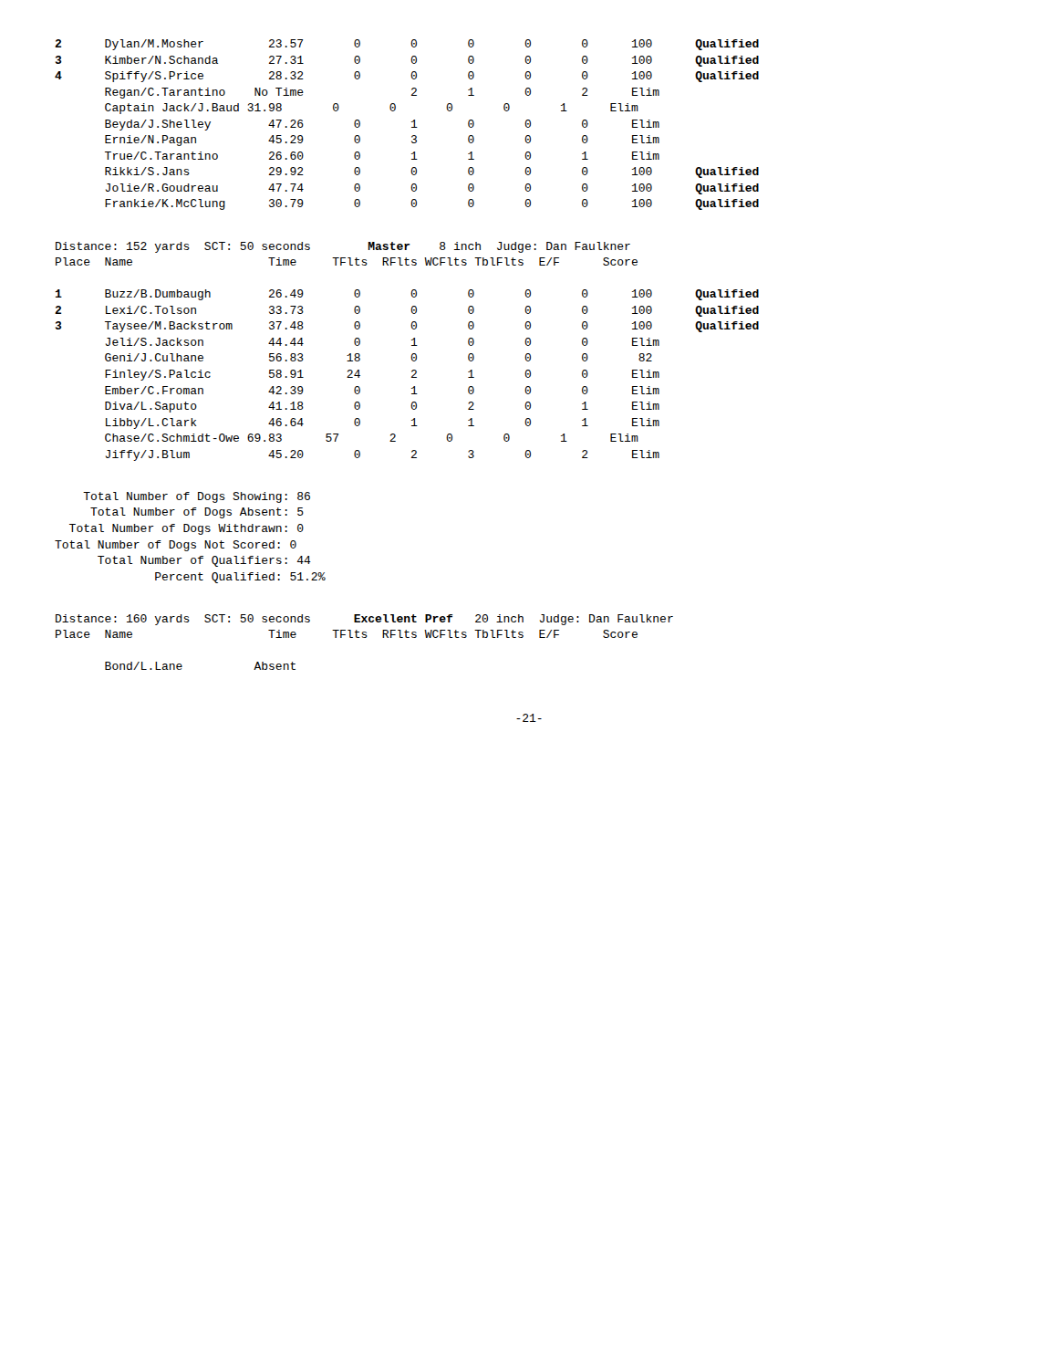2      Dylan/M.Mosher         23.57       0       0       0       0       0      100      Qualified
3      Kimber/N.Schanda       27.31       0       0       0       0       0      100      Qualified
4      Spiffy/S.Price         28.32       0       0       0       0       0      100      Qualified
       Regan/C.Tarantino    No Time               2       1       0       2      Elim
       Captain Jack/J.Baud 31.98       0       0       0       0       1      Elim
       Beyda/J.Shelley        47.26       0       1       0       0       0      Elim
       Ernie/N.Pagan          45.29       0       3       0       0       0      Elim
       True/C.Tarantino       26.60       0       1       1       0       1      Elim
       Rikki/S.Jans           29.92       0       0       0       0       0      100      Qualified
       Jolie/R.Goudreau       47.74       0       0       0       0       0      100      Qualified
       Frankie/K.McClung      30.79       0       0       0       0       0      100      Qualified
Distance: 152 yards  SCT: 50 seconds        Master    8 inch  Judge: Dan Faulkner
Place  Name                   Time     TFlts  RFlts WCFlts TblFlts  E/F      Score

1      Buzz/B.Dumbaugh        26.49       0       0       0       0       0      100      Qualified
2      Lexi/C.Tolson          33.73       0       0       0       0       0      100      Qualified
3      Taysee/M.Backstrom     37.48       0       0       0       0       0      100      Qualified
       Jeli/S.Jackson         44.44       0       1       0       0       0      Elim
       Geni/J.Culhane         56.83      18       0       0       0       0       82
       Finley/S.Palcic        58.91      24       2       1       0       0      Elim
       Ember/C.Froman         42.39       0       1       0       0       0      Elim
       Diva/L.Saputo          41.18       0       0       2       0       1      Elim
       Libby/L.Clark          46.64       0       1       1       0       1      Elim
       Chase/C.Schmidt-Owe 69.83      57       2       0       0       1      Elim
       Jiffy/J.Blum           45.20       0       2       3       0       2      Elim
    Total Number of Dogs Showing: 86
     Total Number of Dogs Absent: 5
  Total Number of Dogs Withdrawn: 0
Total Number of Dogs Not Scored: 0
      Total Number of Qualifiers: 44
              Percent Qualified: 51.2%
Distance: 160 yards  SCT: 50 seconds      Excellent Pref   20 inch  Judge: Dan Faulkner
Place  Name                   Time     TFlts  RFlts WCFlts TblFlts  E/F      Score

       Bond/L.Lane          Absent
-21-